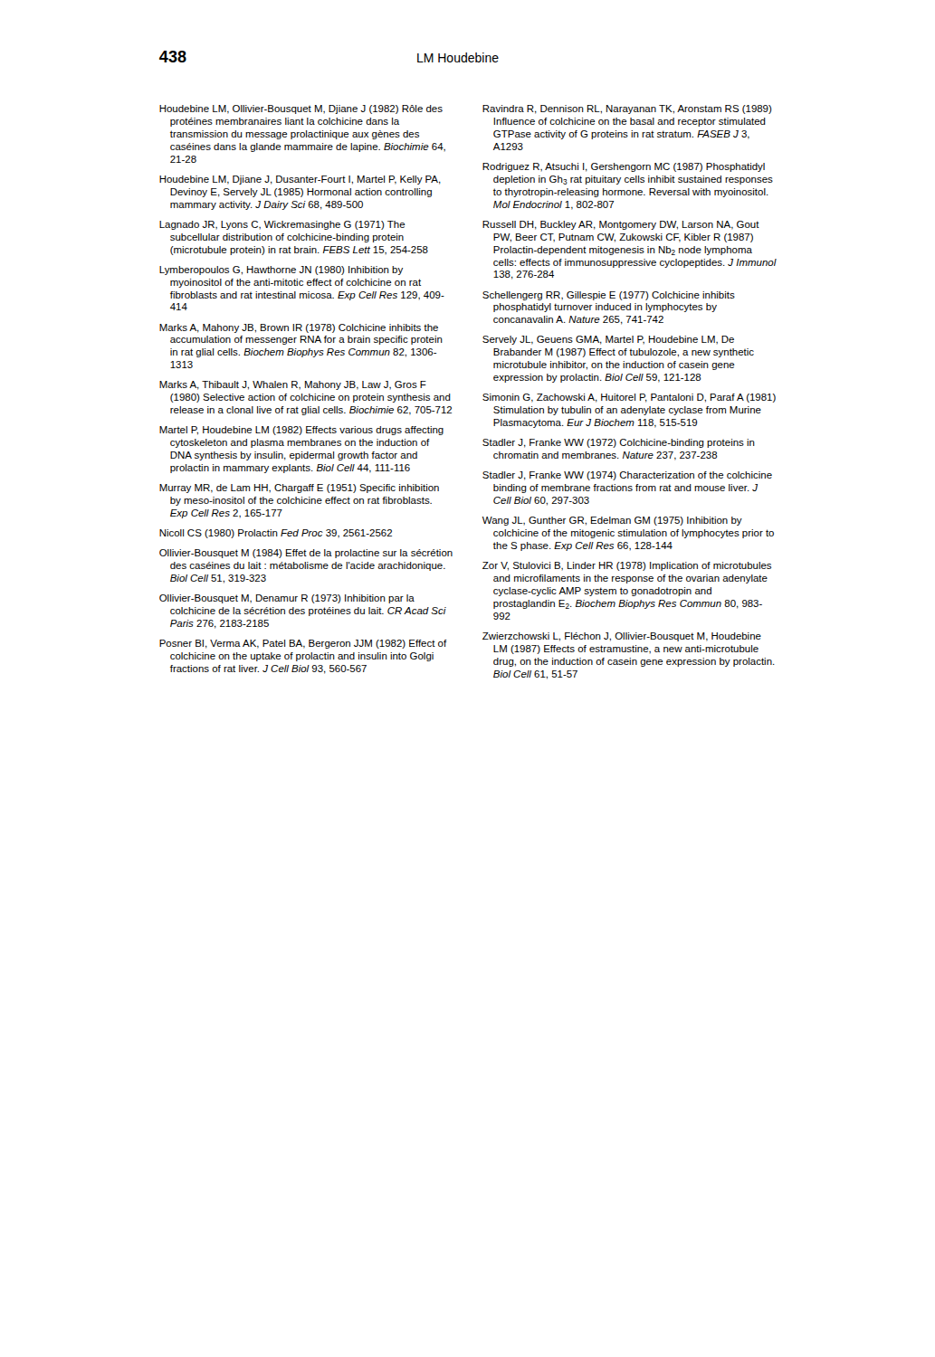438
LM Houdebine
Houdebine LM, Ollivier-Bousquet M, Djiane J (1982) Rôle des protéines membranaires liant la colchicine dans la transmission du message prolactinique aux gènes des caséines dans la glande mammaire de lapine. Biochimie 64, 21-28
Houdebine LM, Djiane J, Dusanter-Fourt I, Martel P, Kelly PA, Devinoy E, Servely JL (1985) Hormonal action controlling mammary activity. J Dairy Sci 68, 489-500
Lagnado JR, Lyons C, Wickremasinghe G (1971) The subcellular distribution of colchicine-binding protein (microtubule protein) in rat brain. FEBS Lett 15, 254-258
Lymberopoulos G, Hawthorne JN (1980) Inhibition by myoinositol of the anti-mitotic effect of colchicine on rat fibroblasts and rat intestinal micosa. Exp Cell Res 129, 409-414
Marks A, Mahony JB, Brown IR (1978) Colchicine inhibits the accumulation of messenger RNA for a brain specific protein in rat glial cells. Biochem Biophys Res Commun 82, 1306-1313
Marks A, Thibault J, Whalen R, Mahony JB, Law J, Gros F (1980) Selective action of colchicine on protein synthesis and release in a clonal live of rat glial cells. Biochimie 62, 705-712
Martel P, Houdebine LM (1982) Effects various drugs affecting cytoskeleton and plasma membranes on the induction of DNA synthesis by insulin, epidermal growth factor and prolactin in mammary explants. Biol Cell 44, 111-116
Murray MR, de Lam HH, Chargaff E (1951) Specific inhibition by meso-inositol of the colchicine effect on rat fibroblasts. Exp Cell Res 2, 165-177
Nicoll CS (1980) Prolactin Fed Proc 39, 2561-2562
Ollivier-Bousquet M (1984) Effet de la prolactine sur la sécrétion des caséines du lait : métabolisme de l'acide arachidonique. Biol Cell 51, 319-323
Ollivier-Bousquet M, Denamur R (1973) Inhibition par la colchicine de la sécrétion des protéines du lait. CR Acad Sci Paris 276, 2183-2185
Posner BI, Verma AK, Patel BA, Bergeron JJM (1982) Effect of colchicine on the uptake of prolactin and insulin into Golgi fractions of rat liver. J Cell Biol 93, 560-567
Ravindra R, Dennison RL, Narayanan TK, Aronstam RS (1989) Influence of colchicine on the basal and receptor stimulated GTPase activity of G proteins in rat stratum. FASEB J 3, A1293
Rodriguez R, Atsuchi I, Gershengorn MC (1987) Phosphatidyl depletion in Gh3 rat pituitary cells inhibit sustained responses to thyrotropin-releasing hormone. Reversal with myoinositol. Mol Endocrinol 1, 802-807
Russell DH, Buckley AR, Montgomery DW, Larson NA, Gout PW, Beer CT, Putnam CW, Zukowski CF, Kibler R (1987) Prolactin-dependent mitogenesis in Nb2 node lymphoma cells: effects of immunosuppressive cyclopeptides. J Immunol 138, 276-284
Schellengerg RR, Gillespie E (1977) Colchicine inhibits phosphatidyl turnover induced in lymphocytes by concanavalin A. Nature 265, 741-742
Servely JL, Geuens GMA, Martel P, Houdebine LM, De Brabander M (1987) Effect of tubulozole, a new synthetic microtubule inhibitor, on the induction of casein gene expression by prolactin. Biol Cell 59, 121-128
Simonin G, Zachowski A, Huitorel P, Pantaloni D, Paraf A (1981) Stimulation by tubulin of an adenylate cyclase from Murine Plasmacytoma. Eur J Biochem 118, 515-519
Stadler J, Franke WW (1972) Colchicine-binding proteins in chromatin and membranes. Nature 237, 237-238
Stadler J, Franke WW (1974) Characterization of the colchicine binding of membrane fractions from rat and mouse liver. J Cell Biol 60, 297-303
Wang JL, Gunther GR, Edelman GM (1975) Inhibition by colchicine of the mitogenic stimulation of lymphocytes prior to the S phase. Exp Cell Res 66, 128-144
Zor V, Stulovici B, Linder HR (1978) Implication of microtubules and microfilaments in the response of the ovarian adenylate cyclase-cyclic AMP system to gonadotropin and prostaglandin E2. Biochem Biophys Res Commun 80, 983-992
Zwierzchowski L, Fléchon J, Ollivier-Bousquet M, Houdebine LM (1987) Effects of estramustine, a new anti-microtubule drug, on the induction of casein gene expression by prolactin. Biol Cell 61, 51-57